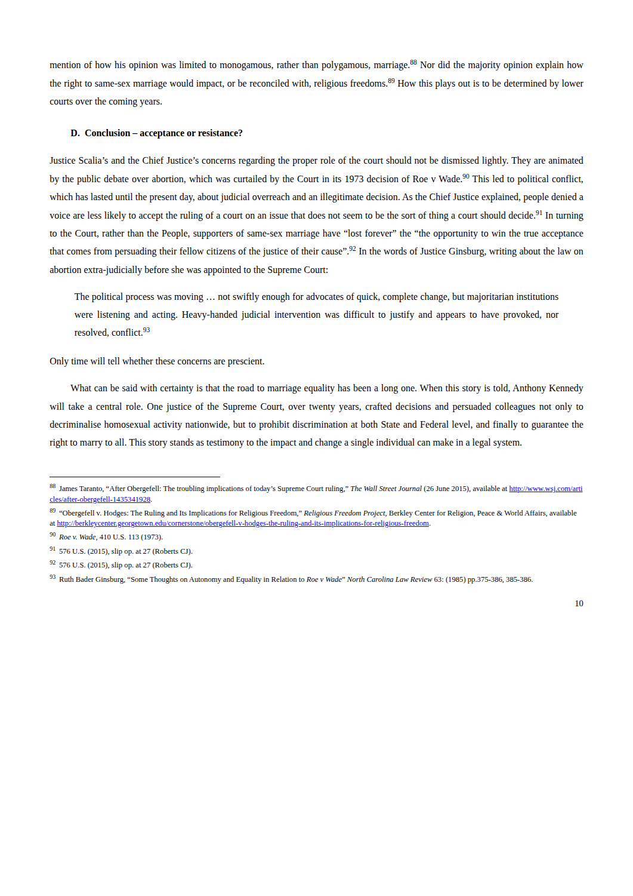mention of how his opinion was limited to monogamous, rather than polygamous, marriage.88 Nor did the majority opinion explain how the right to same-sex marriage would impact, or be reconciled with, religious freedoms.89 How this plays out is to be determined by lower courts over the coming years.
D. Conclusion – acceptance or resistance?
Justice Scalia’s and the Chief Justice’s concerns regarding the proper role of the court should not be dismissed lightly. They are animated by the public debate over abortion, which was curtailed by the Court in its 1973 decision of Roe v Wade.90 This led to political conflict, which has lasted until the present day, about judicial overreach and an illegitimate decision. As the Chief Justice explained, people denied a voice are less likely to accept the ruling of a court on an issue that does not seem to be the sort of thing a court should decide.91 In turning to the Court, rather than the People, supporters of same-sex marriage have “lost forever” the “the opportunity to win the true acceptance that comes from persuading their fellow citizens of the justice of their cause”.92 In the words of Justice Ginsburg, writing about the law on abortion extra-judicially before she was appointed to the Supreme Court:
The political process was moving … not swiftly enough for advocates of quick, complete change, but majoritarian institutions were listening and acting. Heavy-handed judicial intervention was difficult to justify and appears to have provoked, nor resolved, conflict.93
Only time will tell whether these concerns are prescient.
What can be said with certainty is that the road to marriage equality has been a long one. When this story is told, Anthony Kennedy will take a central role. One justice of the Supreme Court, over twenty years, crafted decisions and persuaded colleagues not only to decriminalise homosexual activity nationwide, but to prohibit discrimination at both State and Federal level, and finally to guarantee the right to marry to all. This story stands as testimony to the impact and change a single individual can make in a legal system.
88 James Taranto, “After Obergefell: The troubling implications of today’s Supreme Court ruling,” The Wall Street Journal (26 June 2015), available at http://www.wsj.com/articles/after-obergefell-1435341928.
89 “Obergefell v. Hodges: The Ruling and Its Implications for Religious Freedom,” Religious Freedom Project, Berkley Center for Religion, Peace & World Affairs, available at http://berkleycenter.georgetown.edu/cornerstone/obergefell-v-hodges-the-ruling-and-its-implications-for-religious-freedom.
90 Roe v. Wade, 410 U.S. 113 (1973).
91 576 U.S. (2015), slip op. at 27 (Roberts CJ).
92 576 U.S. (2015), slip op. at 27 (Roberts CJ).
93 Ruth Bader Ginsburg, “Some Thoughts on Autonomy and Equality in Relation to Roe v Wade” North Carolina Law Review 63: (1985) pp.375-386, 385-386.
10